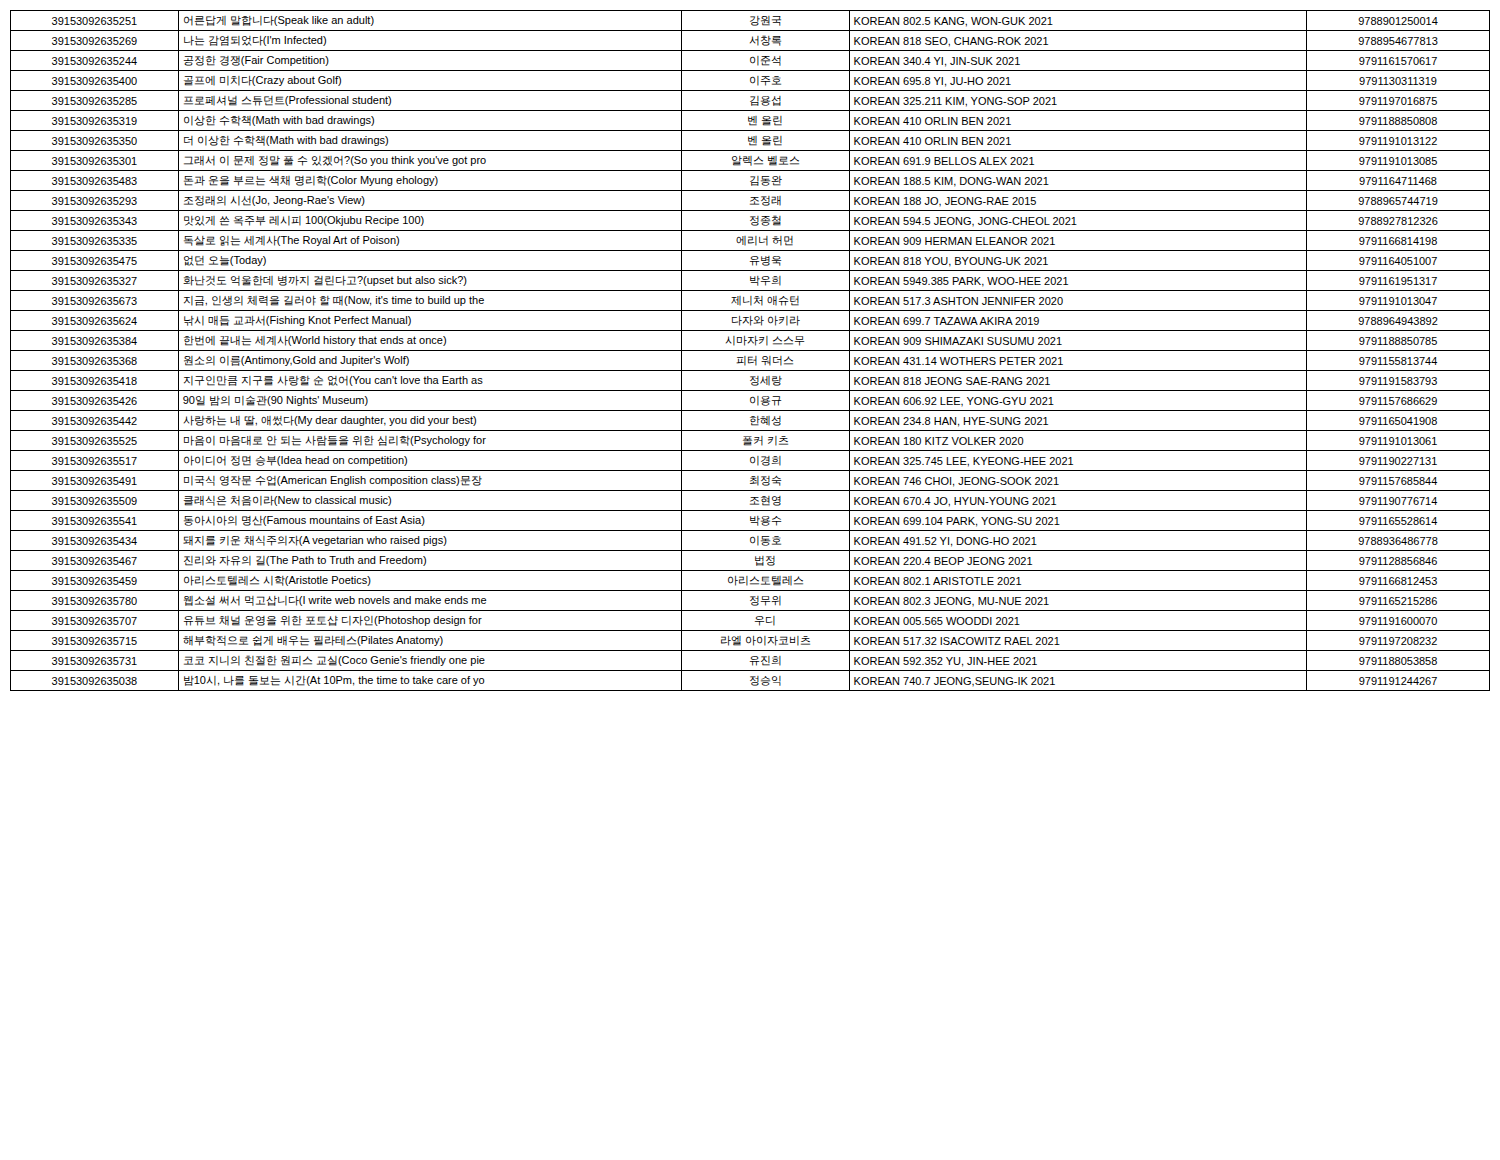| 39153092635251 | 어른답게 말합니다(Speak like an adult) | 강원국 | KOREAN 802.5 KANG, WON-GUK 2021 | 9788901250014 |
| 39153092635269 | 나는 감염되었다(I'm Infected) | 서창록 | KOREAN 818 SEO, CHANG-ROK 2021 | 9788954677813 |
| 39153092635244 | 공정한 경쟁(Fair Competition) | 이준석 | KOREAN 340.4 YI, JIN-SUK 2021 | 9791161570617 |
| 39153092635400 | 골프에 미치다(Crazy about Golf) | 이주호 | KOREAN 695.8 YI, JU-HO 2021 | 9791130311319 |
| 39153092635285 | 프로페셔널 스튜던트(Professional student) | 김용섭 | KOREAN 325.211 KIM, YONG-SOP 2021 | 9791197016875 |
| 39153092635319 | 이상한 수학책(Math with bad drawings) | 벤 올린 | KOREAN 410 ORLIN BEN 2021 | 9791188850808 |
| 39153092635350 | 더 이상한 수학책(Math with bad drawings) | 벤 올린 | KOREAN 410 ORLIN BEN 2021 | 9791191013122 |
| 39153092635301 | 그래서 이 문제 정말 풀 수 있겠어?(So you think you've got pro | 알렉스 벨로스 | KOREAN 691.9 BELLOS ALEX 2021 | 9791191013085 |
| 39153092635483 | 돈과 운을 부르는 색채 명리학(Color Myung ehology) | 김동완 | KOREAN 188.5 KIM, DONG-WAN 2021 | 9791164711468 |
| 39153092635293 | 조정래의 시선(Jo, Jeong-Rae's View) | 조정래 | KOREAN 188 JO, JEONG-RAE 2015 | 9788965744719 |
| 39153092635343 | 맛있게 쓴 옥주부 레시피 100(Okjubu Recipe 100) | 정종철 | KOREAN 594.5 JEONG, JONG-CHEOL 2021 | 9788927812326 |
| 39153092635335 | 독살로 읽는 세계사(The Royal Art of Poison) | 에리너 허먼 | KOREAN 909 HERMAN ELEANOR 2021 | 9791166814198 |
| 39153092635475 | 없던 오늘(Today) | 유병욱 | KOREAN 818 YOU, BYOUNG-UK 2021 | 9791164051007 |
| 39153092635327 | 화난것도 억울한데 병까지 걸린다고?(upset but also sick?) | 박우희 | KOREAN 5949.385 PARK, WOO-HEE 2021 | 9791161951317 |
| 39153092635673 | 지금, 인생의 체력을 길러야 할 때(Now, it's time to build up the | 제니처 애슈턴 | KOREAN 517.3 ASHTON JENNIFER 2020 | 9791191013047 |
| 39153092635624 | 낚시 매듭 교과서(Fishing Knot Perfect Manual) | 다자와 아키라 | KOREAN 699.7 TAZAWA AKIRA 2019 | 9788964943892 |
| 39153092635384 | 한번에 끝내는 세계사(World history that ends at once) | 시마자키 스스무 | KOREAN 909 SHIMAZAKI SUSUMU 2021 | 9791188850785 |
| 39153092635368 | 원소의 이름(Antimony,Gold and Jupiter's Wolf) | 피터 워더스 | KOREAN 431.14 WOTHERS PETER 2021 | 9791155813744 |
| 39153092635418 | 지구인만큼 지구를 사랑할 순 없어(You can't love tha Earth as | 정세랑 | KOREAN 818 JEONG SAE-RANG 2021 | 9791191583793 |
| 39153092635426 | 90일 밤의 미술관(90 Nights' Museum) | 이용규 | KOREAN 606.92 LEE, YONG-GYU 2021 | 9791157686629 |
| 39153092635442 | 사랑하는 내 딸, 애썼다(My dear daughter, you did your best) | 한혜성 | KOREAN 234.8 HAN, HYE-SUNG 2021 | 9791165041908 |
| 39153092635525 | 마음이 마음대로 안 되는 사람들을 위한 심리학(Psychology for | 폴커 키츠 | KOREAN 180 KITZ VOLKER 2020 | 9791191013061 |
| 39153092635517 | 아이디어 정면 승부(Idea head on competition) | 이경희 | KOREAN 325.745 LEE, KYEONG-HEE 2021 | 9791190227131 |
| 39153092635491 | 미국식 영작문 수업(American English composition class)문장 | 최정숙 | KOREAN 746 CHOI, JEONG-SOOK 2021 | 9791157685844 |
| 39153092635509 | 클래식은 처음이라(New to classical music) | 조현영 | KOREAN 670.4 JO, HYUN-YOUNG 2021 | 9791190776714 |
| 39153092635541 | 동아시아의 명산(Famous mountains of East Asia) | 박용수 | KOREAN 699.104 PARK, YONG-SU 2021 | 9791165528614 |
| 39153092635434 | 돼지를 키운 채식주의자(A vegetarian who raised pigs) | 이동호 | KOREAN 491.52 YI, DONG-HO 2021 | 9788936486778 |
| 39153092635467 | 진리와 자유의 길(The Path to Truth and Freedom) | 법정 | KOREAN 220.4 BEOP JEONG 2021 | 9791128856846 |
| 39153092635459 | 아리스토텔레스 시학(Aristotle Poetics) | 아리스토텔레스 | KOREAN 802.1 ARISTOTLE 2021 | 9791166812453 |
| 39153092635780 | 웹소설 써서 먹고삽니다(I write web novels and make ends me | 정무위 | KOREAN 802.3 JEONG, MU-NUE 2021 | 9791165215286 |
| 39153092635707 | 유튜브 채널 운영을 위한 포토샵 디자인(Photoshop design for | 우디 | KOREAN 005.565 WOODDI 2021 | 9791191600070 |
| 39153092635715 | 해부학적으로 쉽게 배우는 필라테스(Pilates Anatomy) | 라엘 아이자코비츠 | KOREAN 517.32 ISACOWITZ RAEL 2021 | 9791197208232 |
| 39153092635731 | 코코 지니의 친절한 원피스 교실(Coco Genie's friendly one pie | 유진희 | KOREAN 592.352 YU, JIN-HEE 2021 | 9791188053858 |
| 39153092635038 | 밤10시, 나를 돌보는 시간(At 10Pm, the time to take care of yo | 정승익 | KOREAN 740.7 JEONG,SEUNG-IK 2021 | 9791191244267 |